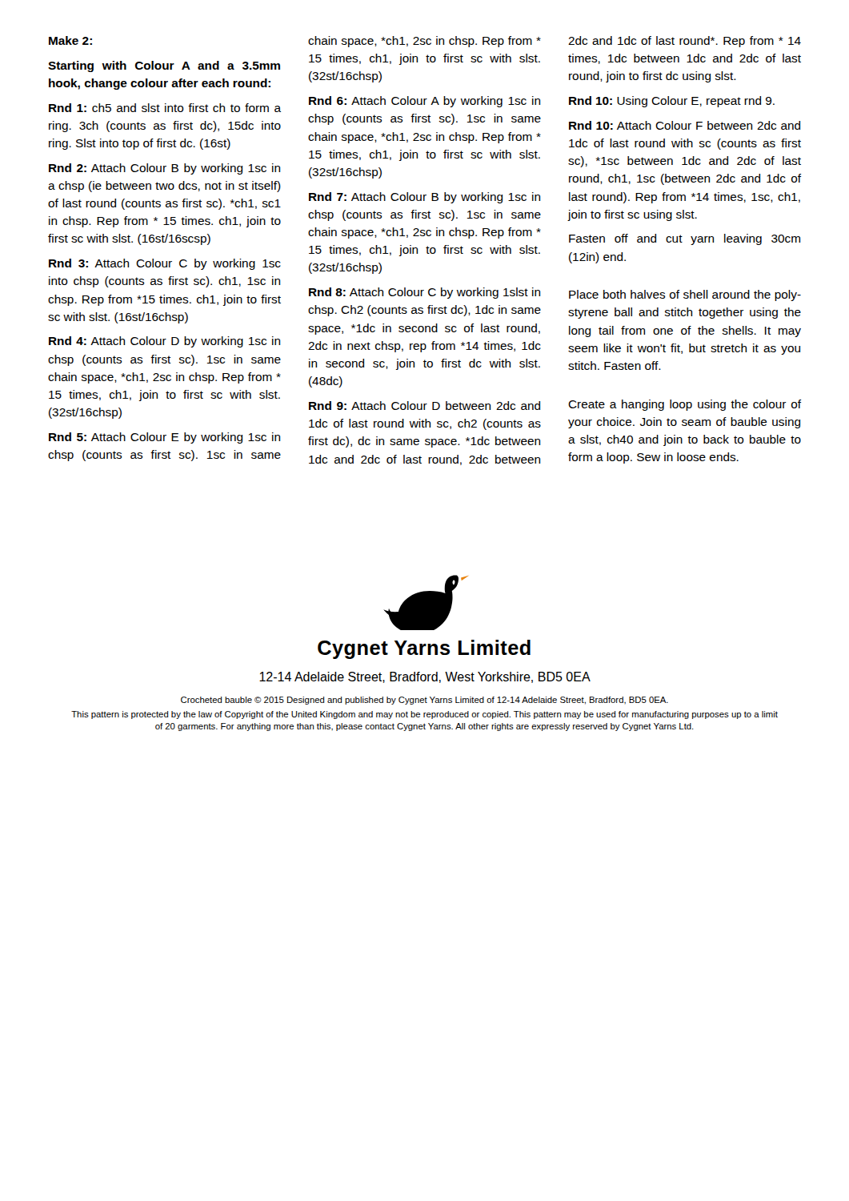Make 2:
Starting with Colour A and a 3.5mm hook, change colour after each round:
Rnd 1: ch5 and slst into first ch to form a ring. 3ch (counts as first dc), 15dc into ring. Slst into top of first dc. (16st)
Rnd 2: Attach Colour B by working 1sc in a chsp (ie between two dcs, not in st itself) of last round (counts as first sc). *ch1, sc1 in chsp. Rep from * 15 times. ch1, join to first sc with slst. (16st/16scsp)
Rnd 3: Attach Colour C by working 1sc into chsp (counts as first sc). ch1, 1sc in chsp. Rep from *15 times. ch1, join to first sc with slst. (16st/16chsp)
Rnd 4: Attach Colour D by working 1sc in chsp (counts as first sc). 1sc in same chain space, *ch1, 2sc in chsp. Rep from * 15 times, ch1, join to first sc with slst. (32st/16chsp)
Rnd 5: Attach Colour E by working 1sc in chsp (counts as first sc). 1sc in same chain space, *ch1, 2sc in chsp. Rep from * 15 times, ch1, join to first sc with slst. (32st/16chsp)
Rnd 6: Attach Colour A by working 1sc in chsp (counts as first sc). 1sc in same chain space, *ch1, 2sc in chsp. Rep from * 15 times, ch1, join to first sc with slst. (32st/16chsp)
Rnd 7: Attach Colour B by working 1sc in chsp (counts as first sc). 1sc in same chain space, *ch1, 2sc in chsp. Rep from * 15 times, ch1, join to first sc with slst. (32st/16chsp)
Rnd 8: Attach Colour C by working 1slst in chsp. Ch2 (counts as first dc), 1dc in same space, *1dc in second sc of last round, 2dc in next chsp, rep from *14 times, 1dc in second sc, join to first dc with slst. (48dc)
Rnd 9: Attach Colour D between 2dc and 1dc of last round with sc, ch2 (counts as first dc), dc in same space. *1dc between 1dc and 2dc of last round, 2dc between 2dc and 1dc of last round*. Rep from * 14 times, 1dc between 1dc and 2dc of last round, join to first dc using slst.
Rnd 10: Using Colour E, repeat rnd 9.
Rnd 10: Attach Colour F between 2dc and 1dc of last round with sc (counts as first sc), *1sc between 1dc and 2dc of last round, ch1, 1sc (between 2dc and 1dc of last round). Rep from *14 times, 1sc, ch1, join to first sc using slst.
Fasten off and cut yarn leaving 30cm (12in) end.
Place both halves of shell around the polystyrene ball and stitch together using the long tail from one of the shells. It may seem like it won't fit, but stretch it as you stitch. Fasten off.
Create a hanging loop using the colour of your choice. Join to seam of bauble using a slst, ch40 and join to back to bauble to form a loop. Sew in loose ends.
Cygnet Yarns Limited
12-14 Adelaide Street, Bradford, West Yorkshire, BD5 0EA
Crocheted bauble © 2015 Designed and published by Cygnet Yarns Limited of 12-14 Adelaide Street, Bradford, BD5 0EA.
This pattern is protected by the law of Copyright of the United Kingdom and may not be reproduced or copied. This pattern may be used for manufacturing purposes up to a limit of 20 garments. For anything more than this, please contact Cygnet Yarns. All other rights are expressly reserved by Cygnet Yarns Ltd.